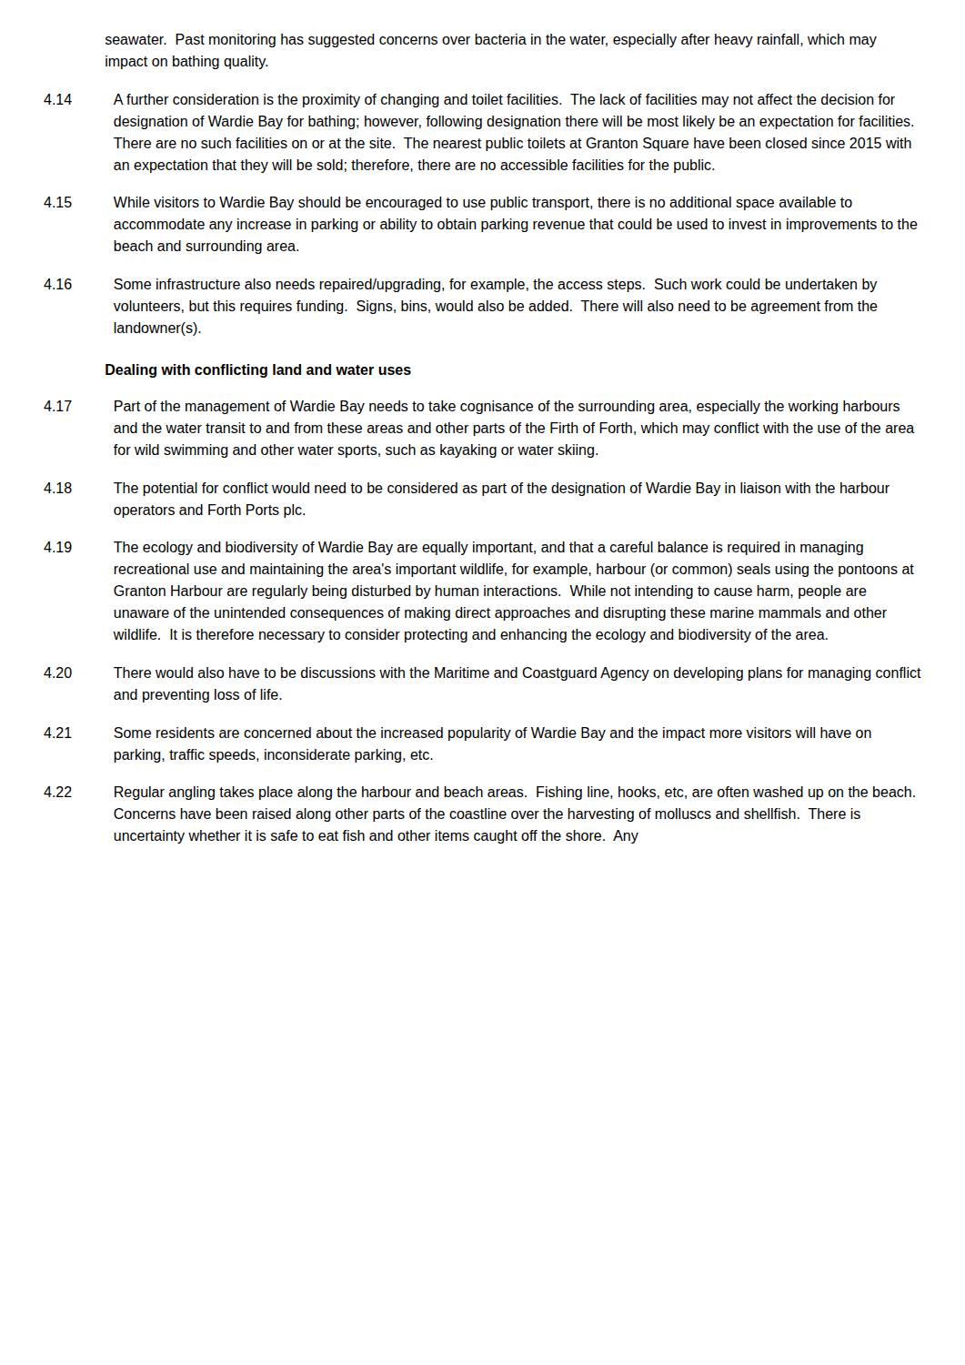seawater. Past monitoring has suggested concerns over bacteria in the water, especially after heavy rainfall, which may impact on bathing quality.
4.14
A further consideration is the proximity of changing and toilet facilities. The lack of facilities may not affect the decision for designation of Wardie Bay for bathing; however, following designation there will be most likely be an expectation for facilities. There are no such facilities on or at the site. The nearest public toilets at Granton Square have been closed since 2015 with an expectation that they will be sold; therefore, there are no accessible facilities for the public.
4.15
While visitors to Wardie Bay should be encouraged to use public transport, there is no additional space available to accommodate any increase in parking or ability to obtain parking revenue that could be used to invest in improvements to the beach and surrounding area.
4.16
Some infrastructure also needs repaired/upgrading, for example, the access steps. Such work could be undertaken by volunteers, but this requires funding. Signs, bins, would also be added. There will also need to be agreement from the landowner(s).
Dealing with conflicting land and water uses
4.17
Part of the management of Wardie Bay needs to take cognisance of the surrounding area, especially the working harbours and the water transit to and from these areas and other parts of the Firth of Forth, which may conflict with the use of the area for wild swimming and other water sports, such as kayaking or water skiing.
4.18
The potential for conflict would need to be considered as part of the designation of Wardie Bay in liaison with the harbour operators and Forth Ports plc.
4.19
The ecology and biodiversity of Wardie Bay are equally important, and that a careful balance is required in managing recreational use and maintaining the area's important wildlife, for example, harbour (or common) seals using the pontoons at Granton Harbour are regularly being disturbed by human interactions. While not intending to cause harm, people are unaware of the unintended consequences of making direct approaches and disrupting these marine mammals and other wildlife. It is therefore necessary to consider protecting and enhancing the ecology and biodiversity of the area.
4.20
There would also have to be discussions with the Maritime and Coastguard Agency on developing plans for managing conflict and preventing loss of life.
4.21
Some residents are concerned about the increased popularity of Wardie Bay and the impact more visitors will have on parking, traffic speeds, inconsiderate parking, etc.
4.22
Regular angling takes place along the harbour and beach areas. Fishing line, hooks, etc, are often washed up on the beach. Concerns have been raised along other parts of the coastline over the harvesting of molluscs and shellfish. There is uncertainty whether it is safe to eat fish and other items caught off the shore. Any